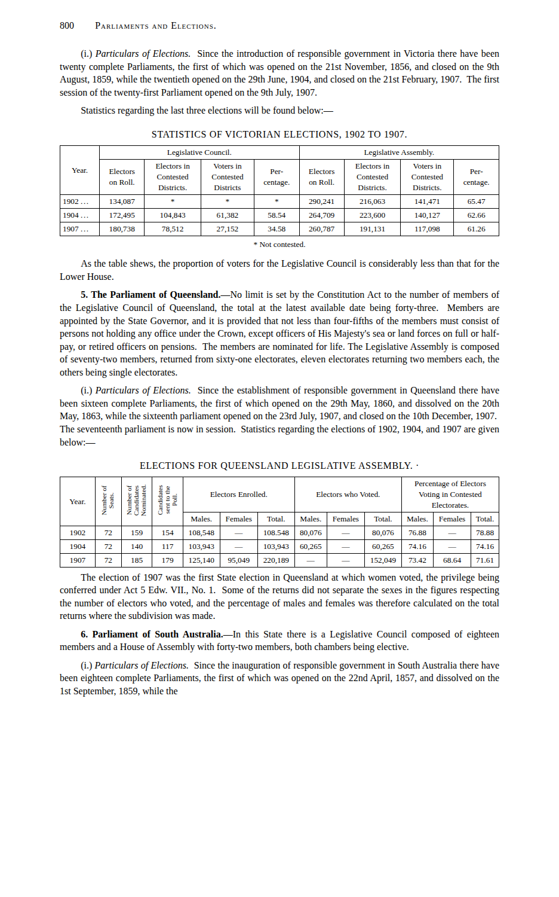800 Parliaments and Elections.
(i.) Particulars of Elections. Since the introduction of responsible government in Victoria there have been twenty complete Parliaments, the first of which was opened on the 21st November, 1856, and closed on the 9th August, 1859, while the twentieth opened on the 29th June, 1904, and closed on the 21st February, 1907. The first session of the twenty-first Parliament opened on the 9th July, 1907.
Statistics regarding the last three elections will be found below:—
STATISTICS OF VICTORIAN ELECTIONS, 1902 TO 1907.
| Year. | Legislative Council. | Legislative Assembly. |
| --- | --- | --- |
| Electors on Roll. | Electors in Contested Districts. | Voters in Contested Districts | Per- centage. | Electors on Roll. | Electors in Contested Districts. | Voters in Contested Districts. | Per- centage. |
| 1902 ... | 134,087 | * | * | * | 290,241 | 216,063 | 141,471 | 65.47 |
| 1904 ... | 172,495 | 104,843 | 61,382 | 58.54 | 264,709 | 223,600 | 140,127 | 62.66 |
| 1907 ... | 180,738 | 78,512 | 27,152 | 34.58 | 260,787 | 191,131 | 117,098 | 61.26 |
* Not contested.
As the table shews, the proportion of voters for the Legislative Council is considerably less than that for the Lower House.
5. The Parliament of Queensland.—No limit is set by the Constitution Act to the number of members of the Legislative Council of Queensland, the total at the latest available date being forty-three. Members are appointed by the State Governor, and it is provided that not less than four-fifths of the members must consist of persons not holding any office under the Crown, except officers of His Majesty's sea or land forces on full or half-pay, or retired officers on pensions. The members are nominated for life. The Legislative Assembly is composed of seventy-two members, returned from sixty-one electorates, eleven electorates returning two members each, the others being single electorates.
(i.) Particulars of Elections. Since the establishment of responsible government in Queensland there have been sixteen complete Parliaments, the first of which opened on the 29th May, 1860, and dissolved on the 20th May, 1863, while the sixteenth parliament opened on the 23rd July, 1907, and closed on the 10th December, 1907. The seventeenth parliament is now in session. Statistics regarding the elections of 1902, 1904, and 1907 are given below:—
ELECTIONS FOR QUEENSLAND LEGISLATIVE ASSEMBLY. ·
| Year. | Number of Seats. | Number of Candidates Nominated. | Candidates sent to the Poll. | Electors Enrolled. | Electors who Voted. | Percentage of Electors Voting in Contested Electorates. |
| --- | --- | --- | --- | --- | --- | --- |
| Males. | Females | Total. | Males. | Females | Total. | Males. | Females | Total. |
| 1902 | 72 | 159 | 154 | 108,548 | — | 108.548 | 80,076 | — | 80,076 | 76.88 | — | 78.88 |
| 1904 | 72 | 140 | 117 | 103,943 | — | 103,943 | 60,265 | — | 60,265 | 74.16 | — | 74.16 |
| 1907 | 72 | 185 | 179 | 125,140 | 95,049 | 220,189 | — | — | 152,049 | 73.42 | 68.64 | 71.61 |
The election of 1907 was the first State election in Queensland at which women voted, the privilege being conferred under Act 5 Edw. VII., No. 1. Some of the returns did not separate the sexes in the figures respecting the number of electors who voted, and the percentage of males and females was therefore calculated on the total returns where the subdivision was made.
6. Parliament of South Australia.—In this State there is a Legislative Council composed of eighteen members and a House of Assembly with forty-two members, both chambers being elective.
(i.) Particulars of Elections. Since the inauguration of responsible government in South Australia there have been eighteen complete Parliaments, the first of which was opened on the 22nd April, 1857, and dissolved on the 1st September, 1859, while the